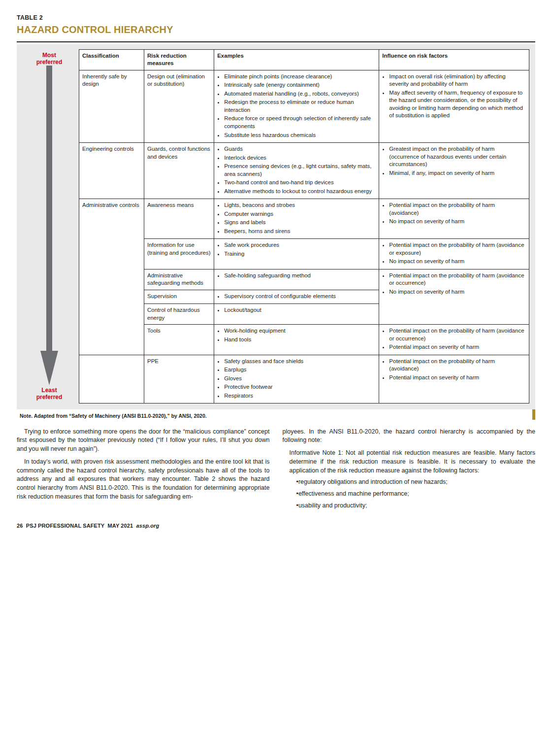TABLE 2
Hazard Control Hierarchy
Most
preferred
Least
preferred
| Classification | Risk reduction measures | Examples | Influence on risk factors |
| --- | --- | --- | --- |
| Inherently safe by design | Design out (elimination or substitution) | Eliminate pinch points (increase clearance) Intrinsically safe (energy containment) Automated material handling (e.g., robots, conveyors) Redesign the process to eliminate or reduce human interaction Reduce force or speed through selection of inherently safe components Substitute less hazardous chemicals | Impact on overall risk (elimination) by affecting severity and probability of harm May affect severity of harm, frequency of exposure to the hazard under consideration, or the possibility of avoiding or limiting harm depending on which method of substitution is applied |
| Engineering controls | Guards, control functions and devices | Guards Interlock devices Presence sensing devices (e.g., light curtains, safety mats, area scanners) Two-hand control and two-hand trip devices Alternative methods to lockout to control hazardous energy | Greatest impact on the probability of harm (occurrence of hazardous events under certain circumstances) Minimal, if any, impact on severity of harm |
| Administrative controls | Awareness means | Lights, beacons and strobes Computer warnings Signs and labels Beepers, horns and sirens | Potential impact on the probability of harm (avoidance) No impact on severity of harm |
| Information for use (training and procedures) | Safe work procedures Training | Potential impact on the probability of harm (avoidance or exposure) No impact on severity of harm |
| Administrative safeguarding methods | Safe-holding safeguarding method | Potential impact on the probability of harm (avoidance or occurrence) No impact on severity of harm |
| Supervision | Supervisory control of configurable elements |
| Control of hazardous energy | Lockout/tagout |
| Tools | Work-holding equipment Hand tools | Potential impact on the probability of harm (avoidance or occurrence) Potential impact on severity of harm |
| | PPE | Safety glasses and face shields Earplugs Gloves Protective footwear Respirators | Potential impact on the probability of harm (avoidance) Potential impact on severity of harm |
Note. Adapted from “Safety of Machinery (ANSI B11.0-2020),” by ANSI, 2020.
Trying to enforce something more opens the door for the “malicious compliance” concept first espoused by the toolmaker previously noted (“If I follow your rules, I’ll shut you down and you will never run again”).
In today’s world, with proven risk assessment methodologies and the entire tool kit that is commonly called the hazard control hierarchy, safety professionals have all of the tools to address any and all exposures that workers may encounter. Table 2 shows the hazard control hierarchy from ANSI B11.0-2020. This is the foundation for determining appropriate risk reduction measures that form the basis for safeguarding em-
ployees. In the ANSI B11.0-2020, the hazard control hierarchy is accompanied by the following note:
Informative Note 1: Not all potential risk reduction measures are feasible. Many factors determine if the risk reduction measure is feasible. It is necessary to evaluate the application of the risk reduction measure against the following factors:
•regulatory obligations and introduction of new hazards;
•effectiveness and machine performance;
•usability and productivity;
26 PSJ PROFESSIONAL SAFETY MAY 2021 assp.org